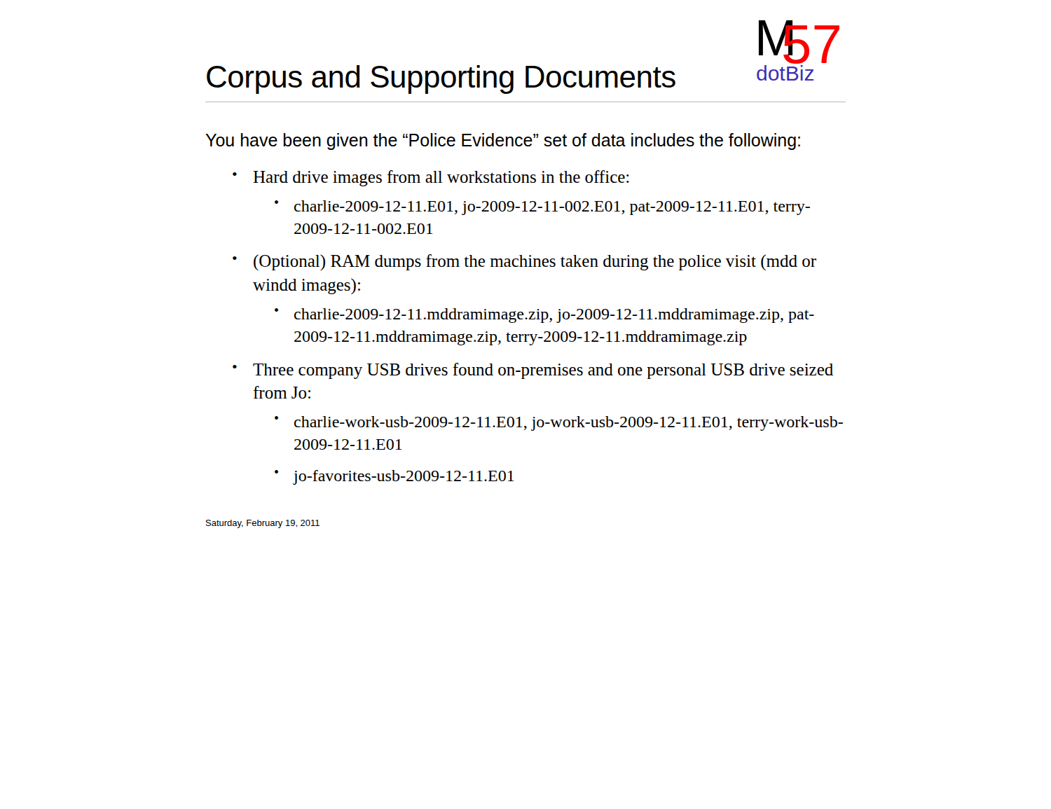M 57 dotBiz
Corpus and Supporting Documents
You have been given the “Police Evidence” set of data includes the following:
Hard drive images from all workstations in the office:
charlie-2009-12-11.E01, jo-2009-12-11-002.E01, pat-2009-12-11.E01, terry-2009-12-11-002.E01
(Optional) RAM dumps from the machines taken during the police visit (mdd or windd images):
charlie-2009-12-11.mddramimage.zip, jo-2009-12-11.mddramimage.zip, pat-2009-12-11.mddramimage.zip, terry-2009-12-11.mddramimage.zip
Three company USB drives found on-premises and one personal USB drive seized from Jo:
charlie-work-usb-2009-12-11.E01, jo-work-usb-2009-12-11.E01, terry-work-usb-2009-12-11.E01
jo-favorites-usb-2009-12-11.E01
Saturday, February 19, 2011